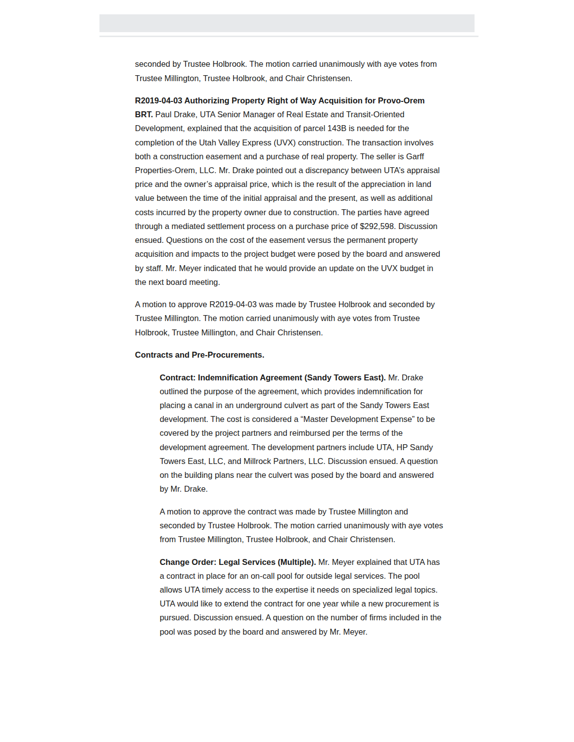seconded by Trustee Holbrook. The motion carried unanimously with aye votes from Trustee Millington, Trustee Holbrook, and Chair Christensen.
R2019-04-03 Authorizing Property Right of Way Acquisition for Provo-Orem BRT. Paul Drake, UTA Senior Manager of Real Estate and Transit-Oriented Development, explained that the acquisition of parcel 143B is needed for the completion of the Utah Valley Express (UVX) construction. The transaction involves both a construction easement and a purchase of real property. The seller is Garff Properties-Orem, LLC. Mr. Drake pointed out a discrepancy between UTA’s appraisal price and the owner’s appraisal price, which is the result of the appreciation in land value between the time of the initial appraisal and the present, as well as additional costs incurred by the property owner due to construction. The parties have agreed through a mediated settlement process on a purchase price of $292,598. Discussion ensued. Questions on the cost of the easement versus the permanent property acquisition and impacts to the project budget were posed by the board and answered by staff. Mr. Meyer indicated that he would provide an update on the UVX budget in the next board meeting.
A motion to approve R2019-04-03 was made by Trustee Holbrook and seconded by Trustee Millington. The motion carried unanimously with aye votes from Trustee Holbrook, Trustee Millington, and Chair Christensen.
Contracts and Pre-Procurements.
Contract: Indemnification Agreement (Sandy Towers East). Mr. Drake outlined the purpose of the agreement, which provides indemnification for placing a canal in an underground culvert as part of the Sandy Towers East development. The cost is considered a “Master Development Expense” to be covered by the project partners and reimbursed per the terms of the development agreement. The development partners include UTA, HP Sandy Towers East, LLC, and Millrock Partners, LLC. Discussion ensued. A question on the building plans near the culvert was posed by the board and answered by Mr. Drake.
A motion to approve the contract was made by Trustee Millington and seconded by Trustee Holbrook. The motion carried unanimously with aye votes from Trustee Millington, Trustee Holbrook, and Chair Christensen.
Change Order: Legal Services (Multiple). Mr. Meyer explained that UTA has a contract in place for an on-call pool for outside legal services. The pool allows UTA timely access to the expertise it needs on specialized legal topics. UTA would like to extend the contract for one year while a new procurement is pursued. Discussion ensued. A question on the number of firms included in the pool was posed by the board and answered by Mr. Meyer.